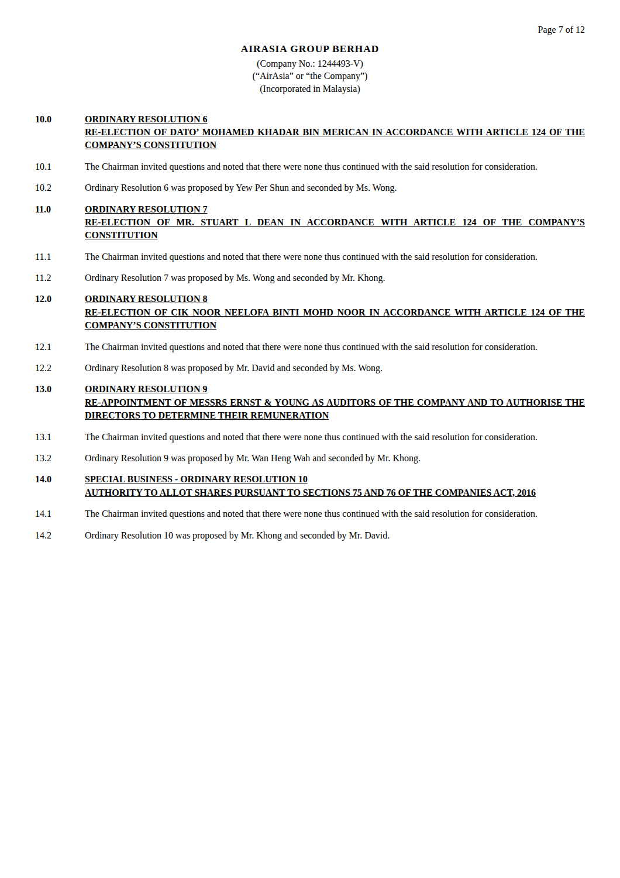Page 7 of 12
AIRASIA GROUP BERHAD
(Company No.: 1244493-V)
(“AirAsia” or “the Company”)
(Incorporated in Malaysia)
10.0
Ordinary Resolution 6
Re-election of Dato’ Mohamed Khadar Bin Merican in accordance with Article 124 of the Company’s Constitution
10.1
The Chairman invited questions and noted that there were none thus continued with the said resolution for consideration.
10.2
Ordinary Resolution 6 was proposed by Yew Per Shun and seconded by Ms. Wong.
11.0
Ordinary Resolution 7
Re-election of Mr. Stuart L Dean in accordance with Article 124 of the Company’s Constitution
11.1
The Chairman invited questions and noted that there were none thus continued with the said resolution for consideration.
11.2
Ordinary Resolution 7 was proposed by Ms. Wong and seconded by Mr. Khong.
12.0
Ordinary Resolution 8
Re-election of Cik Noor Neelofa Binti Mohd Noor in accordance with Article 124 of the Company’s Constitution
12.1
The Chairman invited questions and noted that there were none thus continued with the said resolution for consideration.
12.2
Ordinary Resolution 8 was proposed by Mr. David and seconded by Ms. Wong.
13.0
Ordinary Resolution 9
Re-appointment of Messrs Ernst & Young as Auditors of the Company and to authorise the Directors to determine their remuneration
13.1
The Chairman invited questions and noted that there were none thus continued with the said resolution for consideration.
13.2
Ordinary Resolution 9 was proposed by Mr. Wan Heng Wah and seconded by Mr. Khong.
14.0
Special Business - Ordinary Resolution 10
Authority to allot shares pursuant to Sections 75 and 76 of the Companies Act, 2016
14.1
The Chairman invited questions and noted that there were none thus continued with the said resolution for consideration.
14.2
Ordinary Resolution 10 was proposed by Mr. Khong and seconded by Mr. David.